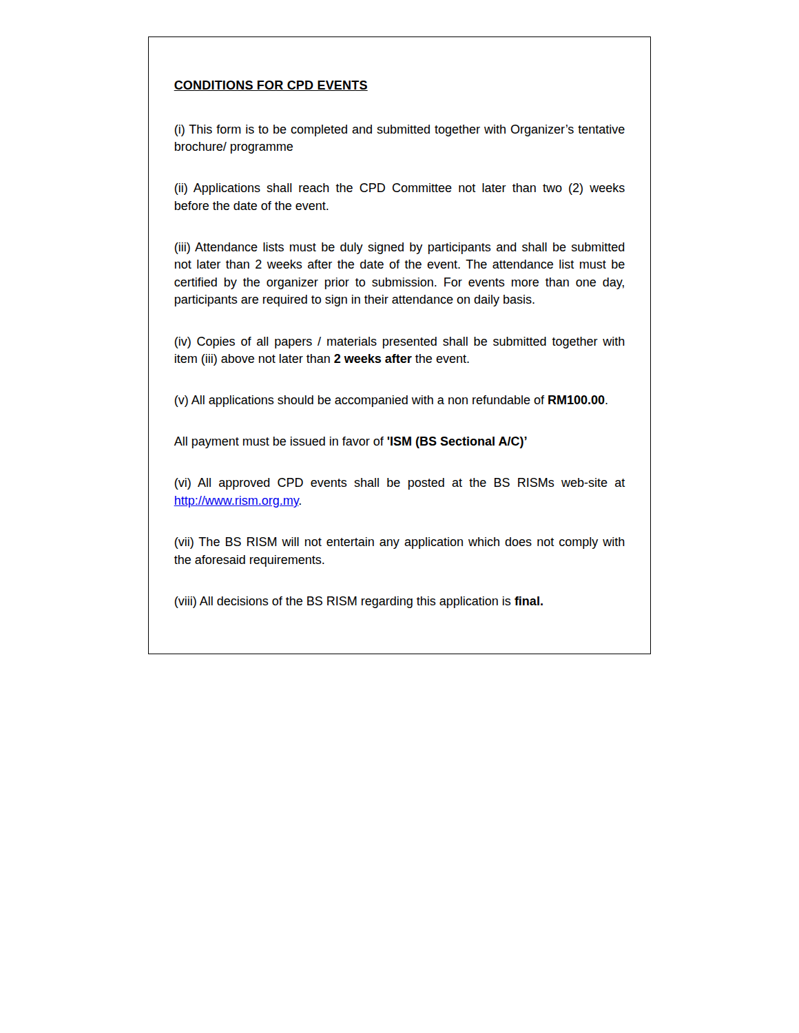CONDITIONS FOR CPD EVENTS
(i) This form is to be completed and submitted together with Organizer’s tentative brochure/ programme
(ii) Applications shall reach the CPD Committee not later than two (2) weeks before the date of the event.
(iii) Attendance lists must be duly signed by participants and shall be submitted not later than 2 weeks after the date of the event. The attendance list must be certified by the organizer prior to submission. For events more than one day, participants are required to sign in their attendance on daily basis.
(iv) Copies of all papers / materials presented shall be submitted together with item (iii) above not later than 2 weeks after the event.
(v) All applications should be accompanied with a non refundable of RM100.00.
All payment must be issued in favor of 'ISM (BS Sectional A/C)’
(vi) All approved CPD events shall be posted at the BS RISMs web-site at http://www.rism.org.my.
(vii) The BS RISM will not entertain any application which does not comply with the aforesaid requirements.
(viii) All decisions of the BS RISM regarding this application is final.